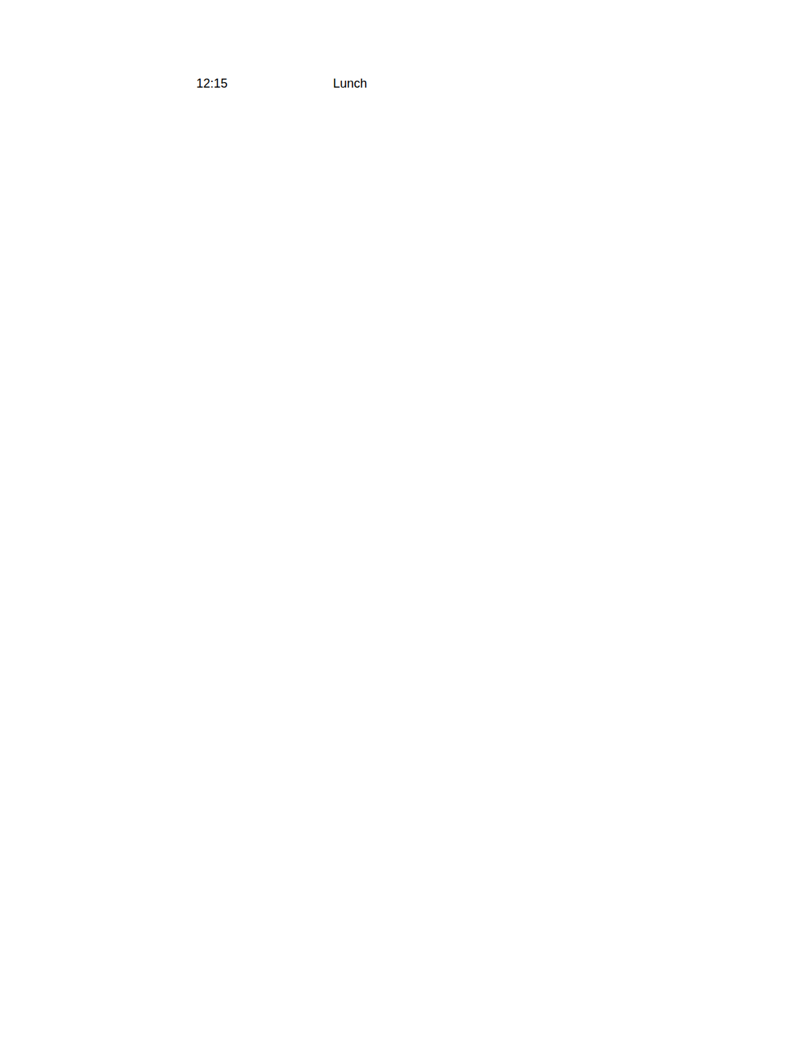12:15 Lunch